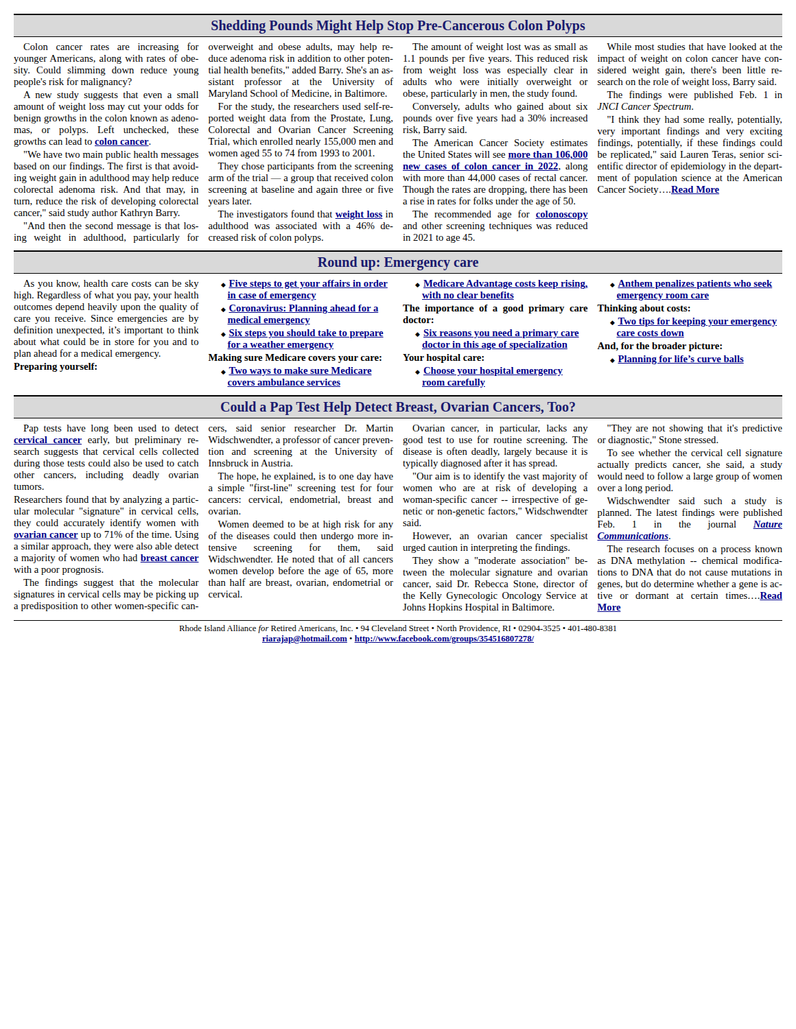Shedding Pounds Might Help Stop Pre-Cancerous Colon Polyps
Colon cancer rates are increasing for younger Americans, along with rates of obesity. Could slimming down reduce young people's risk for malignancy?
A new study suggests that even a small amount of weight loss may cut your odds for benign growths in the colon known as adenomas, or polyps. Left unchecked, these growths can lead to colon cancer.
"We have two main public health messages based on our findings. The first is that avoiding weight gain in adulthood may help reduce colorectal adenoma risk. And that may, in turn, reduce the risk of developing colorectal cancer," said study author Kathryn Barry.
"And then the second message is that losing weight in adulthood, particularly for overweight and obese adults, may help reduce adenoma risk in addition to other potential health benefits," added Barry. She's an assistant professor at the University of Maryland School of Medicine, in Baltimore.
For the study, the researchers used self-reported weight data from the Prostate, Lung, Colorectal and Ovarian Cancer Screening Trial, which enrolled nearly 155,000 men and women aged 55 to 74 from 1993 to 2001.
They chose participants from the screening arm of the trial — a group that received colon screening at baseline and again three or five years later.
The investigators found that weight loss in adulthood was associated with a 46% decreased risk of colon polyps.
The amount of weight lost was as small as 1.1 pounds per five years. This reduced risk from weight loss was especially clear in adults who were initially overweight or obese, particularly in men, the study found.
Conversely, adults who gained about six pounds over five years had a 30% increased risk, Barry said.
The American Cancer Society estimates the United States will see more than 106,000 new cases of colon cancer in 2022, along with more than 44,000 cases of rectal cancer. Though the rates are dropping, there has been a rise in rates for folks under the age of 50.
The recommended age for colonoscopy and other screening techniques was reduced in 2021 to age 45.
While most studies that have looked at the impact of weight on colon cancer have considered weight gain, there's been little research on the role of weight loss, Barry said.
The findings were published Feb. 1 in JNCI Cancer Spectrum.
"I think they had some really, potentially, very important findings and very exciting findings, potentially, if these findings could be replicated," said Lauren Teras, senior scientific director of epidemiology in the department of population science at the American Cancer Society….Read More
Round up: Emergency care
As you know, health care costs can be sky high. Regardless of what you pay, your health outcomes depend heavily upon the quality of care you receive. Since emergencies are by definition unexpected, it’s important to think about what could be in store for you and to plan ahead for a medical emergency.
Preparing yourself:
Five steps to get your affairs in order in case of emergency
Coronavirus: Planning ahead for a medical emergency
Six steps you should take to prepare for a weather emergency
Making sure Medicare covers your care:
Two ways to make sure Medicare covers ambulance services
Medicare Advantage costs keep rising, with no clear benefits
The importance of a good primary care doctor:
Six reasons you need a primary care doctor in this age of specialization
Your hospital care:
Choose your hospital emergency room carefully
Anthem penalizes patients who seek emergency room care
Thinking about costs:
Two tips for keeping your emergency care costs down
And, for the broader picture:
Planning for life’s curve balls
Could a Pap Test Help Detect Breast, Ovarian Cancers, Too?
Pap tests have long been used to detect cervical cancer early, but preliminary research suggests that cervical cells collected during those tests could also be used to catch other cancers, including deadly ovarian tumors.
Researchers found that by analyzing a particular molecular "signature" in cervical cells, they could accurately identify women with ovarian cancer up to 71% of the time. Using a similar approach, they were also able detect a majority of women who had breast cancer with a poor prognosis.
The findings suggest that the molecular signatures in cervical cells may be picking up a predisposition to other women-specific cancers, said senior researcher Dr. Martin Widschwendter, a professor of cancer prevention and screening at the University of Innsbruck in Austria.
The hope, he explained, is to one day have a simple "first-line" screening test for four cancers: cervical, endometrial, breast and ovarian.
Women deemed to be at high risk for any of the diseases could then undergo more intensive screening for them, said Widschwendter. He noted that of all cancers women develop before the age of 65, more than half are breast, ovarian, endometrial or cervical.
Ovarian cancer, in particular, lacks any good test to use for routine screening. The disease is often deadly, largely because it is typically diagnosed after it has spread.
"Our aim is to identify the vast majority of women who are at risk of developing a woman-specific cancer -- irrespective of genetic or non-genetic factors," Widschwendter said.
However, an ovarian cancer specialist urged caution in interpreting the findings.
They show a "moderate association" between the molecular signature and ovarian cancer, said Dr. Rebecca Stone, director of the Kelly Gynecologic Oncology Service at Johns Hopkins Hospital in Baltimore.
"They are not showing that it's predictive or diagnostic," Stone stressed.
To see whether the cervical cell signature actually predicts cancer, she said, a study would need to follow a large group of women over a long period.
Widschwendter said such a study is planned. The latest findings were published Feb. 1 in the journal Nature Communications.
The research focuses on a process known as DNA methylation -- chemical modifications to DNA that do not cause mutations in genes, but do determine whether a gene is active or dormant at certain times….Read More
Rhode Island Alliance for Retired Americans, Inc. • 94 Cleveland Street • North Providence, RI • 02904-3525 • 401-480-8381
riarajap@hotmail.com • http://www.facebook.com/groups/354516807278/